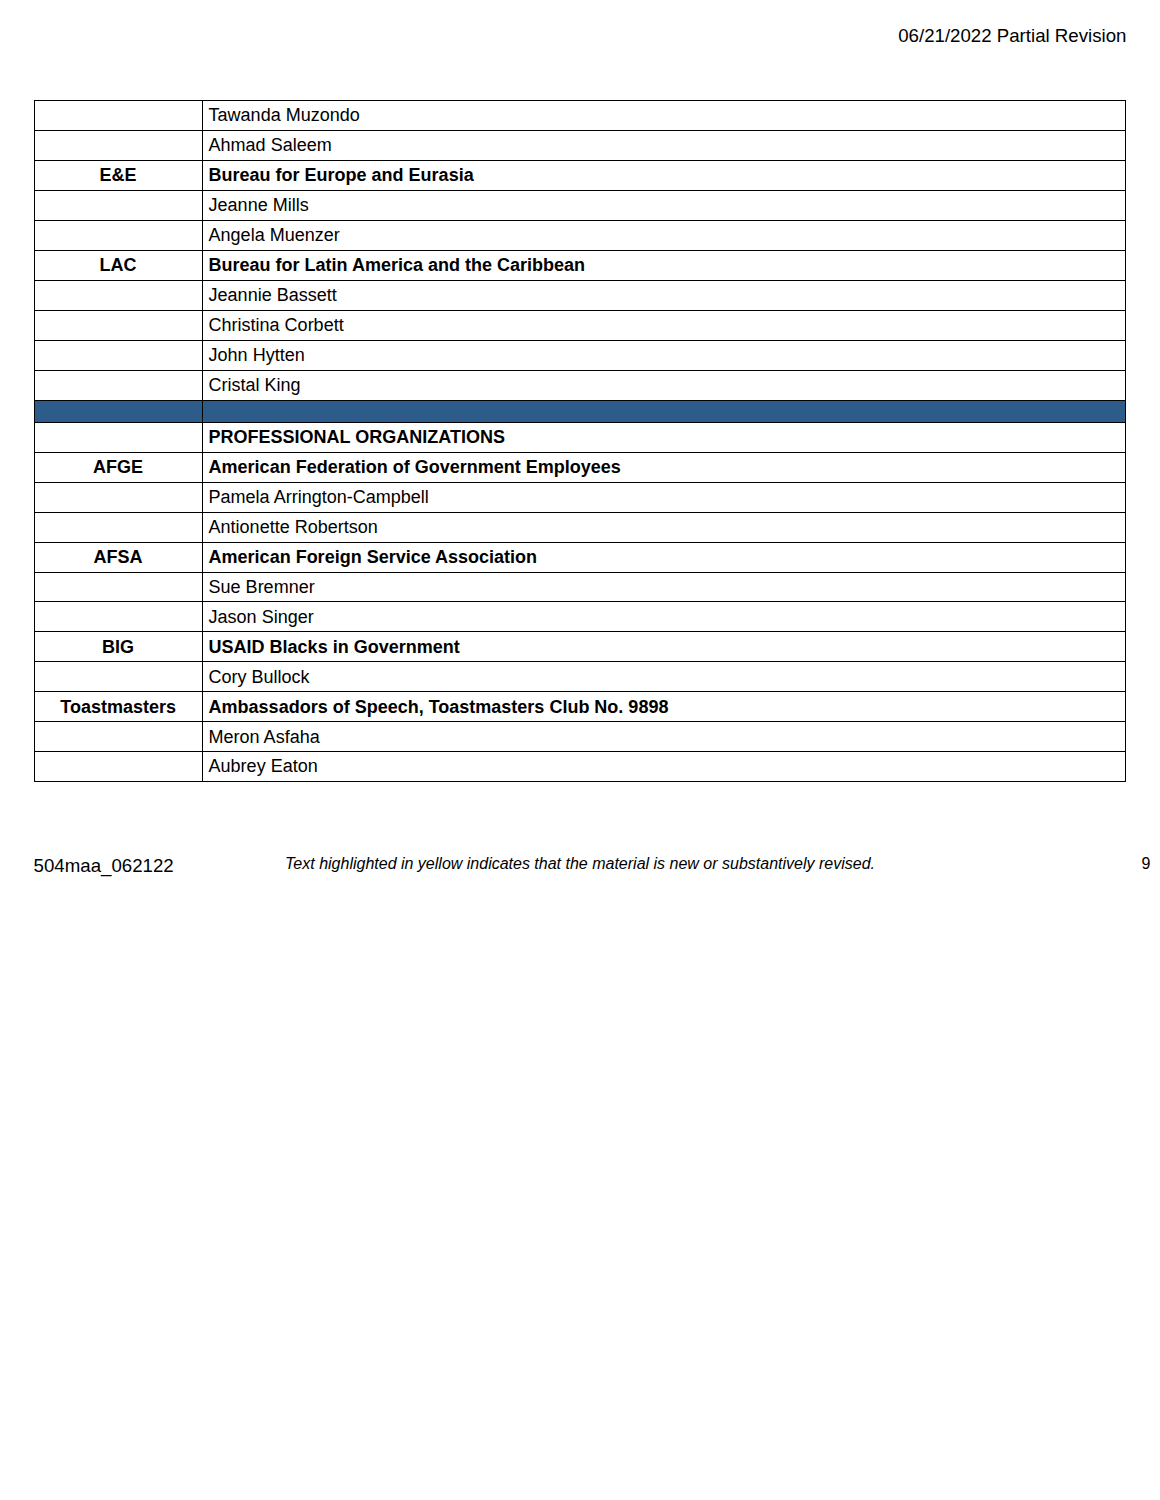06/21/2022 Partial Revision
| | Tawanda Muzondo |
| | Ahmad Saleem |
| E&E | Bureau for Europe and Eurasia |
| | Jeanne Mills |
| | Angela Muenzer |
| LAC | Bureau for Latin America and the Caribbean |
| | Jeannie Bassett |
| | Christina Corbett |
| | John Hytten |
| | Cristal King |
| | PROFESSIONAL ORGANIZATIONS |
| AFGE | American Federation of Government Employees |
| | Pamela Arrington-Campbell |
| | Antionette Robertson |
| AFSA | American Foreign Service Association |
| | Sue Bremner |
| | Jason Singer |
| BIG | USAID Blacks in Government |
| | Cory Bullock |
| Toastmasters | Ambassadors of Speech, Toastmasters Club No. 9898 |
| | Meron Asfaha |
| | Aubrey Eaton |
504maa_062122
Text highlighted in yellow indicates that the material is new or substantively revised. 9